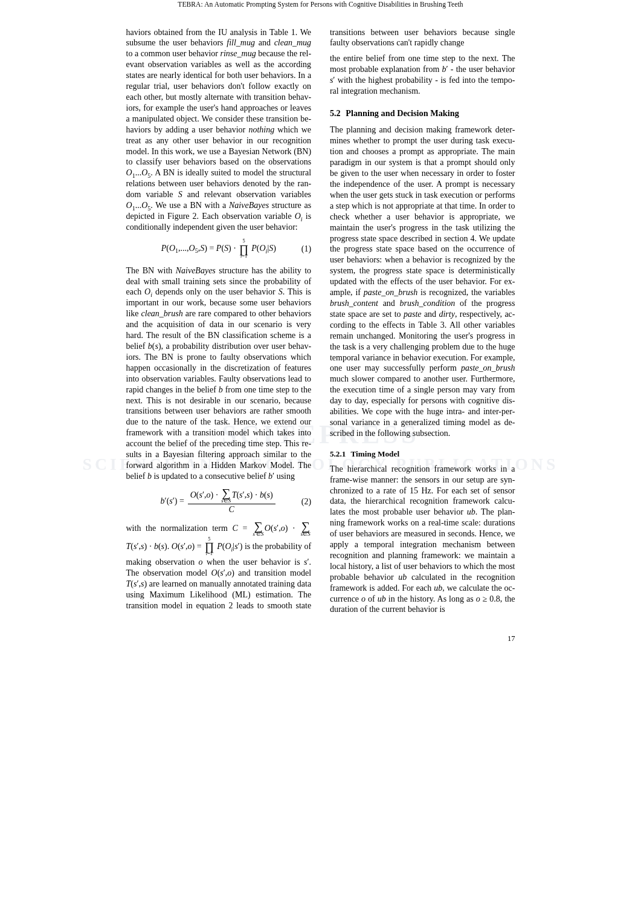SCITEPRESSSCIENCE AND TECHNOLOGY PUBLICATIONS
TEBRA: An Automatic Prompting System for Persons with Cognitive Disabilities in Brushing Teeth
haviors obtained from the IU analysis in Table 1. We subsume the user behaviors fill_mug and clean_mug to a common user behavior rinse_mug because the relevant observation variables as well as the according states are nearly identical for both user behaviors. In a regular trial, user behaviors don't follow exactly on each other, but mostly alternate with transition behaviors, for example the user's hand approaches or leaves a manipulated object. We consider these transition behaviors by adding a user behavior nothing which we treat as any other user behavior in our recognition model. In this work, we use a Bayesian Network (BN) to classify user behaviors based on the observations O1...O5. A BN is ideally suited to model the structural relations between user behaviors denoted by the random variable S and relevant observation variables O1...O5. We use a BN with a NaiveBayes structure as depicted in Figure 2. Each observation variable Oi is conditionally independent given the user behavior:
P(O1,...,O5,S) = P(S) · 5∏i=1 P(Oi|S) (1)
The BN with NaiveBayes structure has the ability to deal with small training sets since the probability of each Oi depends only on the user behavior S. This is important in our work, because some user behaviors like clean_brush are rare compared to other behaviors and the acquisition of data in our scenario is very hard. The result of the BN classification scheme is a belief b(s), a probability distribution over user behaviors. The BN is prone to faulty observations which happen occasionally in the discretization of features into observation variables. Faulty observations lead to rapid changes in the belief b from one time step to the next. This is not desirable in our scenario, because transitions between user behaviors are rather smooth due to the nature of the task. Hence, we extend our framework with a transition model which takes into account the belief of the preceding time step. This results in a Bayesian filtering approach similar to the forward algorithm in a Hidden Markov Model. The belief b is updated to a consecutive belief b′ using
b′(s′) = O(s′,o) · ∑s∈S T(s′,s) · b(s) C (2)
with the normalization term C = ∑s′∈S O(s′,o) · ∑s∈S T(s′,s) · b(s). O(s′,o) = 5∏i=1 P(Oi|s′) is the probability of making observation o when the user behavior is s′. The observation model O(s′,o) and transition model T(s′,s) are learned on manually annotated training data using Maximum Likelihood (ML) estimation. The transition model in equation 2 leads to smooth state transitions between user behaviors because single faulty observations can't rapidly change
the entire belief from one time step to the next. The most probable explanation from b′ - the user behavior s′ with the highest probability - is fed into the temporal integration mechanism.
5.2 Planning and Decision Making
The planning and decision making framework determines whether to prompt the user during task execution and chooses a prompt as appropriate. The main paradigm in our system is that a prompt should only be given to the user when necessary in order to foster the independence of the user. A prompt is necessary when the user gets stuck in task execution or performs a step which is not appropriate at that time. In order to check whether a user behavior is appropriate, we maintain the user's progress in the task utilizing the progress state space described in section 4. We update the progress state space based on the occurrence of user behaviors: when a behavior is recognized by the system, the progress state space is deterministically updated with the effects of the user behavior. For example, if paste_on_brush is recognized, the variables brush_content and brush_condition of the progress state space are set to paste and dirty, respectively, according to the effects in Table 3. All other variables remain unchanged. Monitoring the user's progress in the task is a very challenging problem due to the huge temporal variance in behavior execution. For example, one user may successfully perform paste_on_brush much slower compared to another user. Furthermore, the execution time of a single person may vary from day to day, especially for persons with cognitive disabilities. We cope with the huge intra- and inter-personal variance in a generalized timing model as described in the following subsection.
5.2.1 Timing Model
The hierarchical recognition framework works in a frame-wise manner: the sensors in our setup are synchronized to a rate of 15 Hz. For each set of sensor data, the hierarchical recognition framework calculates the most probable user behavior ub. The planning framework works on a real-time scale: durations of user behaviors are measured in seconds. Hence, we apply a temporal integration mechanism between recognition and planning framework: we maintain a local history, a list of user behaviors to which the most probable behavior ub calculated in the recognition framework is added. For each ub, we calculate the occurrence o of ub in the history. As long as o ≥ 0.8, the duration of the current behavior is
17